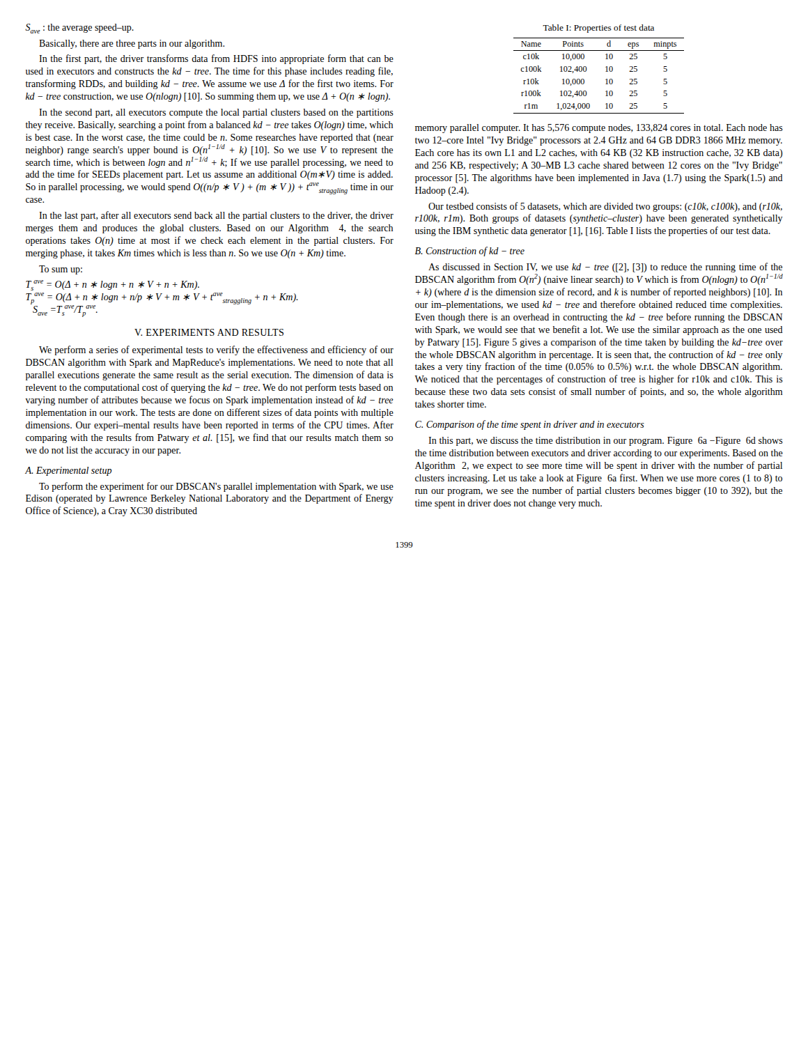Save : the average speed–up.
Basically, there are three parts in our algorithm.
In the first part, the driver transforms data from HDFS into appropriate form that can be used in executors and constructs the kd − tree. The time for this phase includes reading file, transforming RDDs, and building kd − tree. We assume we use Δ for the first two items. For kd − tree construction, we use O(nlogn) [10]. So summing them up, we use Δ + O(n ∗ logn).
In the second part, all executors compute the local partial clusters based on the partitions they receive. Basically, searching a point from a balanced kd − tree takes O(logn) time, which is best case. In the worst case, the time could be n. Some researches have reported that (near neighbor) range search's upper bound is O(n1−1/d + k) [10]. So we use V to represent the search time, which is between logn and n1−1/d + k; If we use parallel processing, we need to add the time for SEEDs placement part. Let us assume an additional O(m∗V) time is added. So in parallel processing, we would spend O((n/p ∗ V ) + (m ∗ V )) + tavestraggling time in our case.
In the last part, after all executors send back all the partial clusters to the driver, the driver merges them and produces the global clusters. Based on our Algorithm 4, the search operations takes O(n) time at most if we check each element in the partial clusters. For merging phase, it takes Km times which is less than n. So we use O(n + Km) time.
To sum up:
Tsave = O(Δ + n ∗ logn + n ∗ V + n + Km).
Tpave = O(Δ + n ∗ logn + n/p ∗ V + m ∗ V + tavestraggling + n + Km).
Save =Tsave/Tpave.
V. Experiments and Results
We perform a series of experimental tests to verify the effectiveness and efficiency of our DBSCAN algorithm with Spark and MapReduce's implementations. We need to note that all parallel executions generate the same result as the serial execution. The dimension of data is relevent to the computational cost of querying the kd − tree. We do not perform tests based on varying number of attributes because we focus on Spark implementation instead of kd − tree implementation in our work. The tests are done on different sizes of data points with multiple dimensions. Our experi–mental results have been reported in terms of the CPU times. After comparing with the results from Patwary et al. [15], we find that our results match them so we do not list the accuracy in our paper.
A. Experimental setup
To perform the experiment for our DBSCAN's parallel implementation with Spark, we use Edison (operated by Lawrence Berkeley National Laboratory and the Department of Energy Office of Science), a Cray XC30 distributed
Table I: Properties of test data
| Name | Points | d | eps | minpts |
| --- | --- | --- | --- | --- |
| c10k | 10,000 | 10 | 25 | 5 |
| c100k | 102,400 | 10 | 25 | 5 |
| r10k | 10,000 | 10 | 25 | 5 |
| r100k | 102,400 | 10 | 25 | 5 |
| r1m | 1,024,000 | 10 | 25 | 5 |
memory parallel computer. It has 5,576 compute nodes, 133,824 cores in total. Each node has two 12–core Intel "Ivy Bridge" processors at 2.4 GHz and 64 GB DDR3 1866 MHz memory. Each core has its own L1 and L2 caches, with 64 KB (32 KB instruction cache, 32 KB data) and 256 KB, respectively; A 30–MB L3 cache shared between 12 cores on the "Ivy Bridge" processor [5]. The algorithms have been implemented in Java (1.7) using the Spark(1.5) and Hadoop (2.4).
Our testbed consists of 5 datasets, which are divided two groups: (c10k, c100k), and (r10k, r100k, r1m). Both groups of datasets (synthetic–cluster) have been generated synthetically using the IBM synthetic data generator [1], [16]. Table I lists the properties of our test data.
B. Construction of kd − tree
As discussed in Section IV, we use kd − tree ([2], [3]) to reduce the running time of the DBSCAN algorithm from O(n2) (naive linear search) to V which is from O(nlogn) to O(n1−1/d + k) (where d is the dimension size of record, and k is number of reported neighbors) [10]. In our im–plementations, we used kd − tree and therefore obtained reduced time complexities. Even though there is an overhead in contructing the kd − tree before running the DBSCAN with Spark, we would see that we benefit a lot. We use the similar approach as the one used by Patwary [15]. Figure 5 gives a comparison of the time taken by building the kd−tree over the whole DBSCAN algorithm in percentage. It is seen that, the contruction of kd − tree only takes a very tiny fraction of the time (0.05% to 0.5%) w.r.t. the whole DBSCAN algorithm. We noticed that the percentages of construction of tree is higher for r10k and c10k. This is because these two data sets consist of small number of points, and so, the whole algorithm takes shorter time.
C. Comparison of the time spent in driver and in executors
In this part, we discuss the time distribution in our program. Figure 6a −Figure 6d shows the time distribution between executors and driver according to our experiments. Based on the Algorithm 2, we expect to see more time will be spent in driver with the number of partial clusters increasing. Let us take a look at Figure 6a first. When we use more cores (1 to 8) to run our program, we see the number of partial clusters becomes bigger (10 to 392), but the time spent in driver does not change very much.
1399